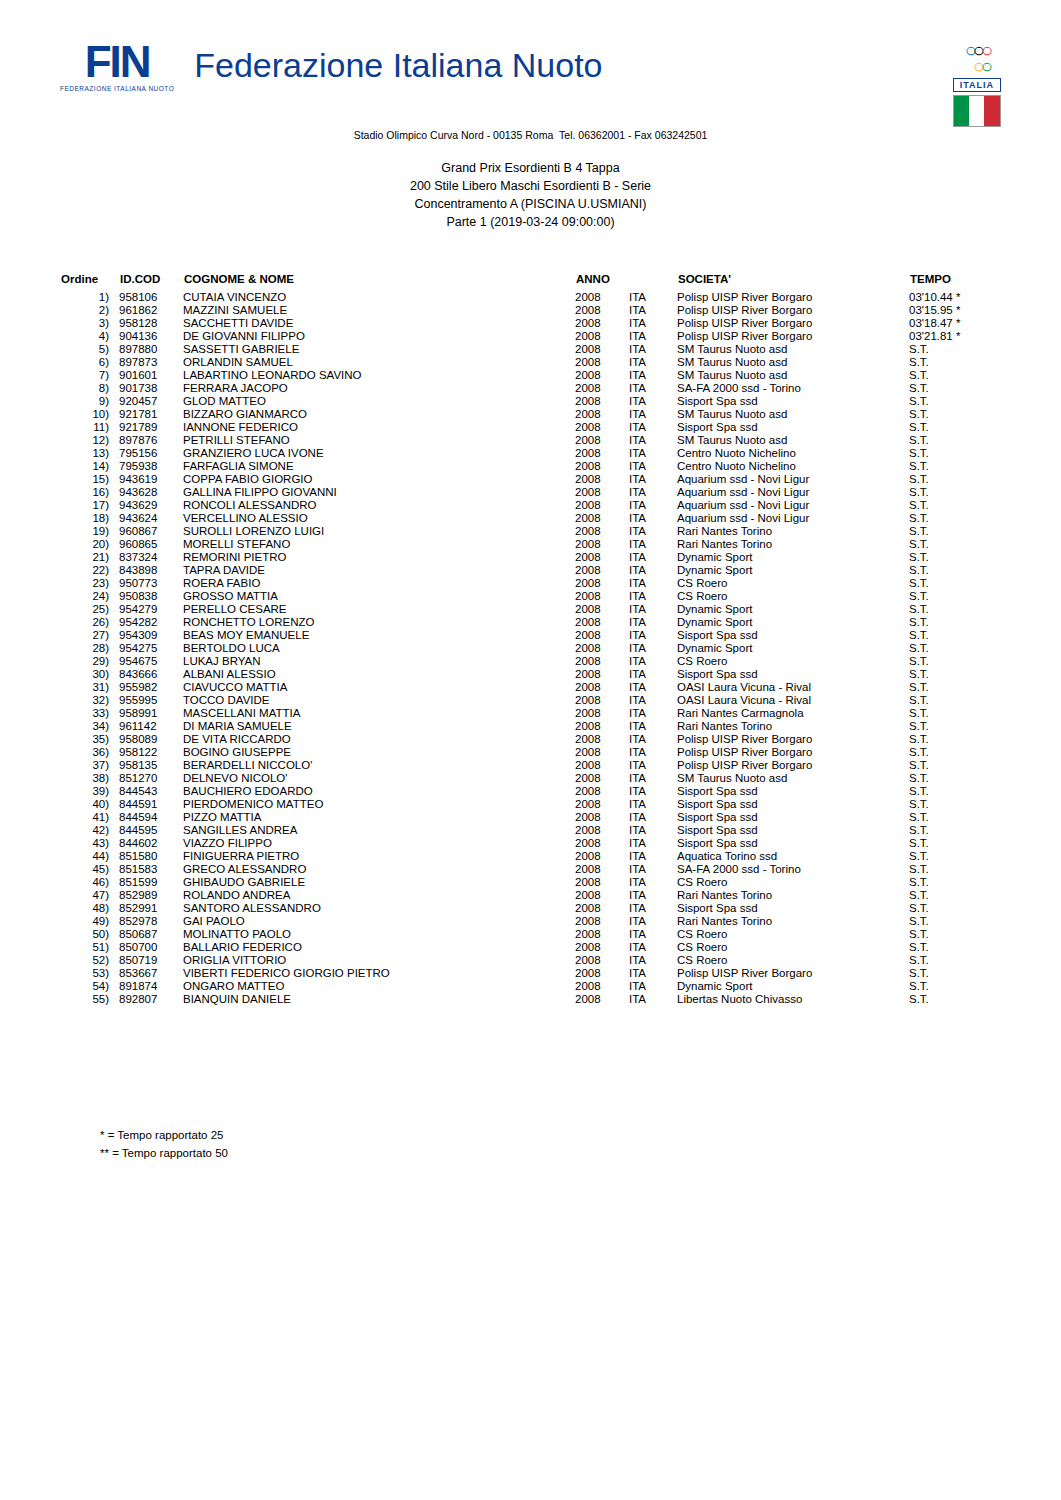FIN
FEDERAZIONE ITALIANA NUOTO
Federazione Italiana Nuoto
○○○
○○
ITALIA
Stadio Olimpico Curva Nord - 00135 Roma Tel. 06362001 - Fax 063242501
Grand Prix Esordienti B 4 Tappa
200 Stile Libero Maschi Esordienti B - Serie
Concentramento A (PISCINA U.USMIANI)
Parte 1 (2019-03-24 09:00:00)
| Ordine | ID.COD | COGNOME & NOME | ANNO | | SOCIETA' | TEMPO |
| --- | --- | --- | --- | --- | --- | --- |
| 1) | 958106 | CUTAIA VINCENZO | 2008 | ITA | Polisp UISP River Borgaro | 03'10.44 * |
| 2) | 961862 | MAZZINI SAMUELE | 2008 | ITA | Polisp UISP River Borgaro | 03'15.95 * |
| 3) | 958128 | SACCHETTI DAVIDE | 2008 | ITA | Polisp UISP River Borgaro | 03'18.47 * |
| 4) | 904136 | DE GIOVANNI FILIPPO | 2008 | ITA | Polisp UISP River Borgaro | 03'21.81 * |
| 5) | 897880 | SASSETTI GABRIELE | 2008 | ITA | SM Taurus Nuoto asd | S.T. |
| 6) | 897873 | ORLANDIN SAMUEL | 2008 | ITA | SM Taurus Nuoto asd | S.T. |
| 7) | 901601 | LABARTINO LEONARDO SAVINO | 2008 | ITA | SM Taurus Nuoto asd | S.T. |
| 8) | 901738 | FERRARA JACOPO | 2008 | ITA | SA-FA 2000 ssd - Torino | S.T. |
| 9) | 920457 | GLOD MATTEO | 2008 | ITA | Sisport Spa ssd | S.T. |
| 10) | 921781 | BIZZARO GIANMARCO | 2008 | ITA | SM Taurus Nuoto asd | S.T. |
| 11) | 921789 | IANNONE FEDERICO | 2008 | ITA | Sisport Spa ssd | S.T. |
| 12) | 897876 | PETRILLI STEFANO | 2008 | ITA | SM Taurus Nuoto asd | S.T. |
| 13) | 795156 | GRANZIERO LUCA IVONE | 2008 | ITA | Centro Nuoto Nichelino | S.T. |
| 14) | 795938 | FARFAGLIA SIMONE | 2008 | ITA | Centro Nuoto Nichelino | S.T. |
| 15) | 943619 | COPPA FABIO GIORGIO | 2008 | ITA | Aquarium ssd - Novi Ligur | S.T. |
| 16) | 943628 | GALLINA FILIPPO GIOVANNI | 2008 | ITA | Aquarium ssd - Novi Ligur | S.T. |
| 17) | 943629 | RONCOLI ALESSANDRO | 2008 | ITA | Aquarium ssd - Novi Ligur | S.T. |
| 18) | 943624 | VERCELLINO ALESSIO | 2008 | ITA | Aquarium ssd - Novi Ligur | S.T. |
| 19) | 960867 | SUROLLI LORENZO LUIGI | 2008 | ITA | Rari Nantes Torino | S.T. |
| 20) | 960865 | MORELLI STEFANO | 2008 | ITA | Rari Nantes Torino | S.T. |
| 21) | 837324 | REMORINI PIETRO | 2008 | ITA | Dynamic Sport | S.T. |
| 22) | 843898 | TAPRA DAVIDE | 2008 | ITA | Dynamic Sport | S.T. |
| 23) | 950773 | ROERA FABIO | 2008 | ITA | CS Roero | S.T. |
| 24) | 950838 | GROSSO MATTIA | 2008 | ITA | CS Roero | S.T. |
| 25) | 954279 | PERELLO CESARE | 2008 | ITA | Dynamic Sport | S.T. |
| 26) | 954282 | RONCHETTO LORENZO | 2008 | ITA | Dynamic Sport | S.T. |
| 27) | 954309 | BEAS MOY EMANUELE | 2008 | ITA | Sisport Spa ssd | S.T. |
| 28) | 954275 | BERTOLDO LUCA | 2008 | ITA | Dynamic Sport | S.T. |
| 29) | 954675 | LUKAJ BRYAN | 2008 | ITA | CS Roero | S.T. |
| 30) | 843666 | ALBANI ALESSIO | 2008 | ITA | Sisport Spa ssd | S.T. |
| 31) | 955982 | CIAVUCCO MATTIA | 2008 | ITA | OASI Laura Vicuna - Rival | S.T. |
| 32) | 955995 | TOCCO DAVIDE | 2008 | ITA | OASI Laura Vicuna - Rival | S.T. |
| 33) | 958991 | MASCELLANI MATTIA | 2008 | ITA | Rari Nantes Carmagnola | S.T. |
| 34) | 961142 | DI MARIA SAMUELE | 2008 | ITA | Rari Nantes Torino | S.T. |
| 35) | 958089 | DE VITA RICCARDO | 2008 | ITA | Polisp UISP River Borgaro | S.T. |
| 36) | 958122 | BOGINO GIUSEPPE | 2008 | ITA | Polisp UISP River Borgaro | S.T. |
| 37) | 958135 | BERARDELLI NICCOLO' | 2008 | ITA | Polisp UISP River Borgaro | S.T. |
| 38) | 851270 | DELNEVO NICOLO' | 2008 | ITA | SM Taurus Nuoto asd | S.T. |
| 39) | 844543 | BAUCHIERO EDOARDO | 2008 | ITA | Sisport Spa ssd | S.T. |
| 40) | 844591 | PIERDOMENICO MATTEO | 2008 | ITA | Sisport Spa ssd | S.T. |
| 41) | 844594 | PIZZO MATTIA | 2008 | ITA | Sisport Spa ssd | S.T. |
| 42) | 844595 | SANGILLES ANDREA | 2008 | ITA | Sisport Spa ssd | S.T. |
| 43) | 844602 | VIAZZO FILIPPO | 2008 | ITA | Sisport Spa ssd | S.T. |
| 44) | 851580 | FINIGUERRA PIETRO | 2008 | ITA | Aquatica Torino ssd | S.T. |
| 45) | 851583 | GRECO ALESSANDRO | 2008 | ITA | SA-FA 2000 ssd - Torino | S.T. |
| 46) | 851599 | GHIBAUDO GABRIELE | 2008 | ITA | CS Roero | S.T. |
| 47) | 852989 | ROLANDO ANDREA | 2008 | ITA | Rari Nantes Torino | S.T. |
| 48) | 852991 | SANTORO ALESSANDRO | 2008 | ITA | Sisport Spa ssd | S.T. |
| 49) | 852978 | GAI PAOLO | 2008 | ITA | Rari Nantes Torino | S.T. |
| 50) | 850687 | MOLINATTO PAOLO | 2008 | ITA | CS Roero | S.T. |
| 51) | 850700 | BALLARIO FEDERICO | 2008 | ITA | CS Roero | S.T. |
| 52) | 850719 | ORIGLIA VITTORIO | 2008 | ITA | CS Roero | S.T. |
| 53) | 853667 | VIBERTI FEDERICO GIORGIO PIETRO | 2008 | ITA | Polisp UISP River Borgaro | S.T. |
| 54) | 891874 | ONGARO MATTEO | 2008 | ITA | Dynamic Sport | S.T. |
| 55) | 892807 | BIANQUIN DANIELE | 2008 | ITA | Libertas Nuoto Chivasso | S.T. |
* = Tempo rapportato 25
** = Tempo rapportato 50